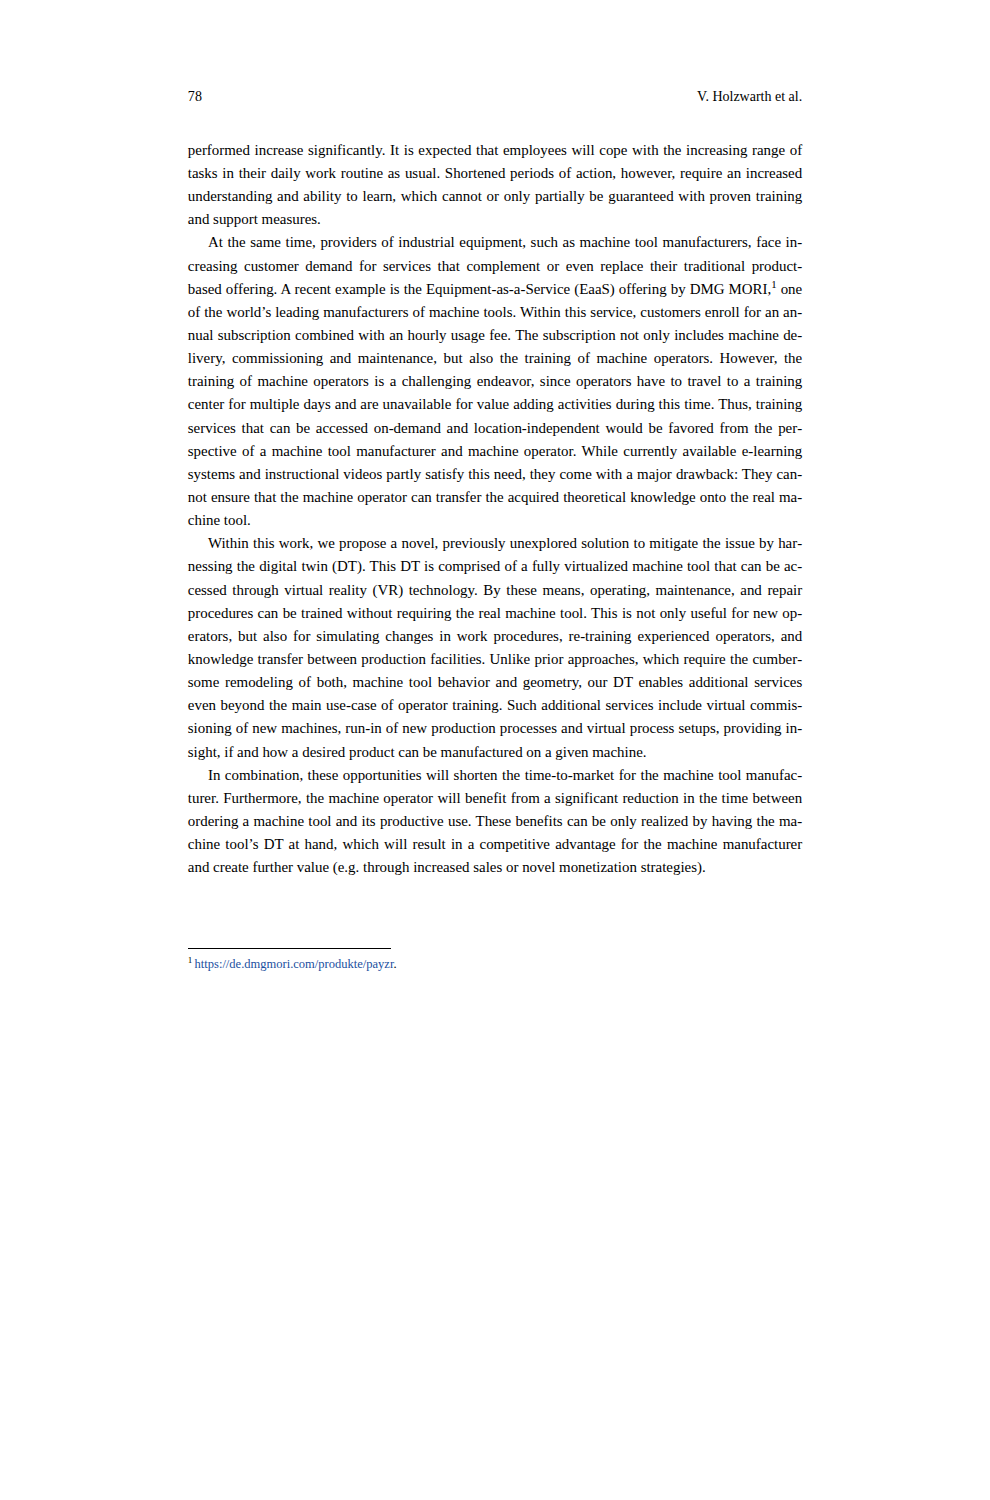78 V. Holzwarth et al.
performed increase significantly. It is expected that employees will cope with the increasing range of tasks in their daily work routine as usual. Shortened periods of action, however, require an increased understanding and ability to learn, which cannot or only partially be guaranteed with proven training and support measures.
At the same time, providers of industrial equipment, such as machine tool manufacturers, face increasing customer demand for services that complement or even replace their traditional product-based offering. A recent example is the Equipment-as-a-Service (EaaS) offering by DMG MORI,1 one of the world’s leading manufacturers of machine tools. Within this service, customers enroll for an annual subscription combined with an hourly usage fee. The subscription not only includes machine delivery, commissioning and maintenance, but also the training of machine operators. However, the training of machine operators is a challenging endeavor, since operators have to travel to a training center for multiple days and are unavailable for value adding activities during this time. Thus, training services that can be accessed on-demand and location-independent would be favored from the perspective of a machine tool manufacturer and machine operator. While currently available e-learning systems and instructional videos partly satisfy this need, they come with a major drawback: They cannot ensure that the machine operator can transfer the acquired theoretical knowledge onto the real machine tool.
Within this work, we propose a novel, previously unexplored solution to mitigate the issue by harnessing the digital twin (DT). This DT is comprised of a fully virtualized machine tool that can be accessed through virtual reality (VR) technology. By these means, operating, maintenance, and repair procedures can be trained without requiring the real machine tool. This is not only useful for new operators, but also for simulating changes in work procedures, re-training experienced operators, and knowledge transfer between production facilities. Unlike prior approaches, which require the cumbersome remodeling of both, machine tool behavior and geometry, our DT enables additional services even beyond the main use-case of operator training. Such additional services include virtual commissioning of new machines, run-in of new production processes and virtual process setups, providing insight, if and how a desired product can be manufactured on a given machine.
In combination, these opportunities will shorten the time-to-market for the machine tool manufacturer. Furthermore, the machine operator will benefit from a significant reduction in the time between ordering a machine tool and its productive use. These benefits can be only realized by having the machine tool’s DT at hand, which will result in a competitive advantage for the machine manufacturer and create further value (e.g. through increased sales or novel monetization strategies).
1https://de.dmgmori.com/produkte/payzr.